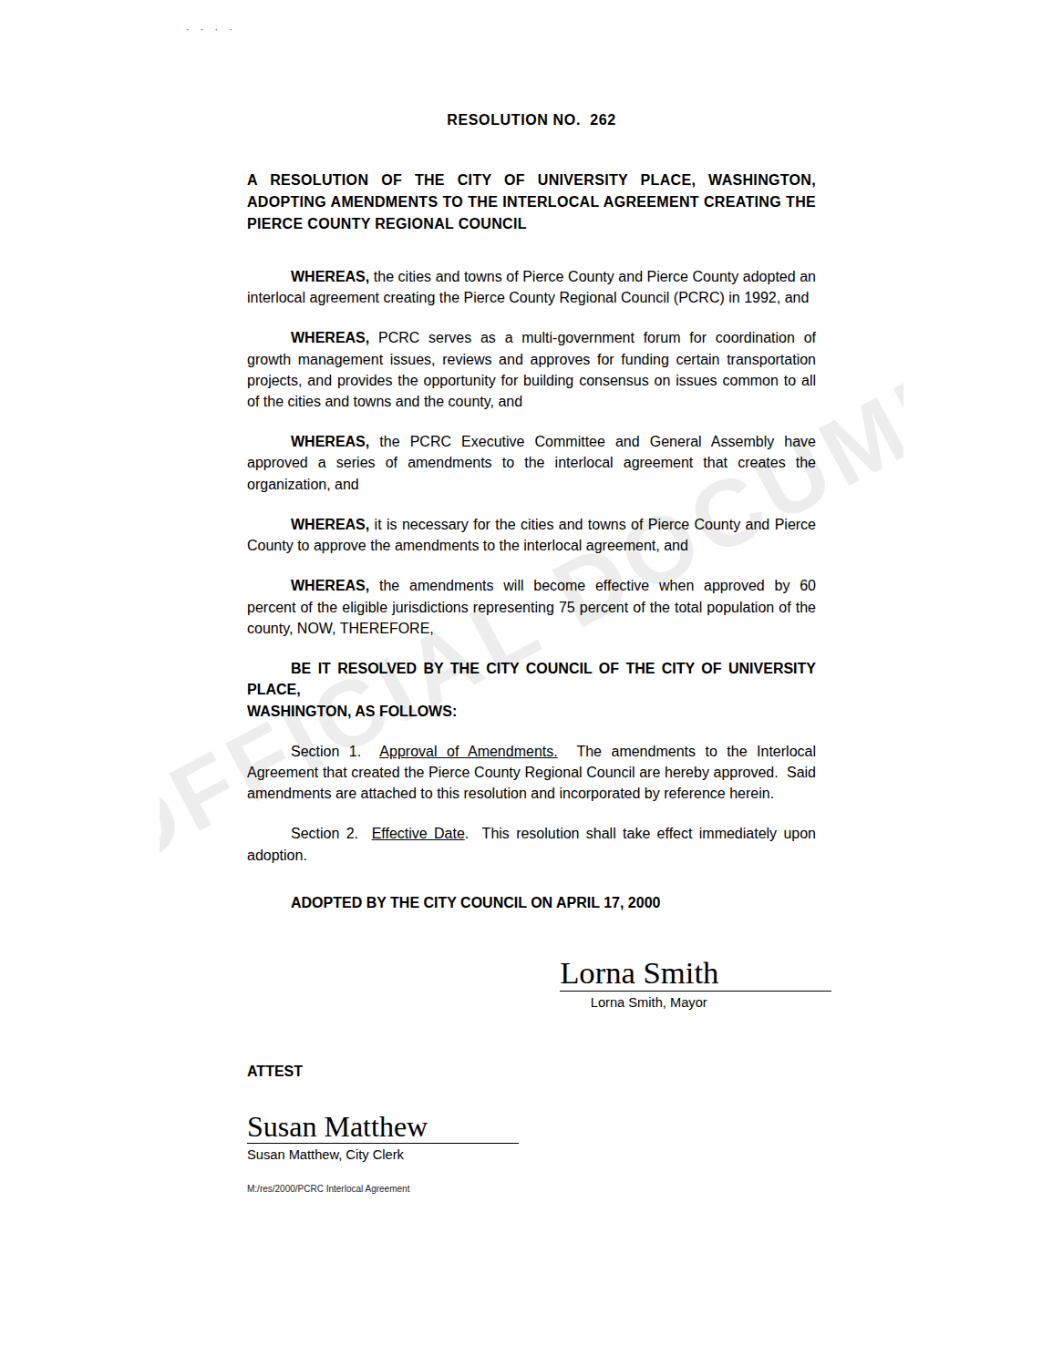· · · ·
UNOFFICIAL DOCUMENT
RESOLUTION NO. 262
A Resolution of the City of University Place, Washington, Adopting Amendments to the Interlocal Agreement Creating the Pierce County Regional Council
WHEREAS, the cities and towns of Pierce County and Pierce County adopted an interlocal agreement creating the Pierce County Regional Council (PCRC) in 1992, and
WHEREAS, PCRC serves as a multi-government forum for coordination of growth management issues, reviews and approves for funding certain transportation projects, and provides the opportunity for building consensus on issues common to all of the cities and towns and the county, and
WHEREAS, the PCRC Executive Committee and General Assembly have approved a series of amendments to the interlocal agreement that creates the organization, and
WHEREAS, it is necessary for the cities and towns of Pierce County and Pierce County to approve the amendments to the interlocal agreement, and
WHEREAS, the amendments will become effective when approved by 60 percent of the eligible jurisdictions representing 75 percent of the total population of the county, NOW, THEREFORE,
BE IT RESOLVED BY THE CITY COUNCIL OF THE CITY OF UNIVERSITY PLACE, WASHINGTON, AS FOLLOWS:
Section 1. Approval of Amendments. The amendments to the Interlocal Agreement that created the Pierce County Regional Council are hereby approved. Said amendments are attached to this resolution and incorporated by reference herein.
Section 2. Effective Date. This resolution shall take effect immediately upon adoption.
ADOPTED BY THE CITY COUNCIL ON APRIL 17, 2000
Lorna Smith
Lorna Smith, Mayor
ATTEST
Susan Matthew
Susan Matthew, City Clerk
M:/res/2000/PCRC Interlocal Agreement